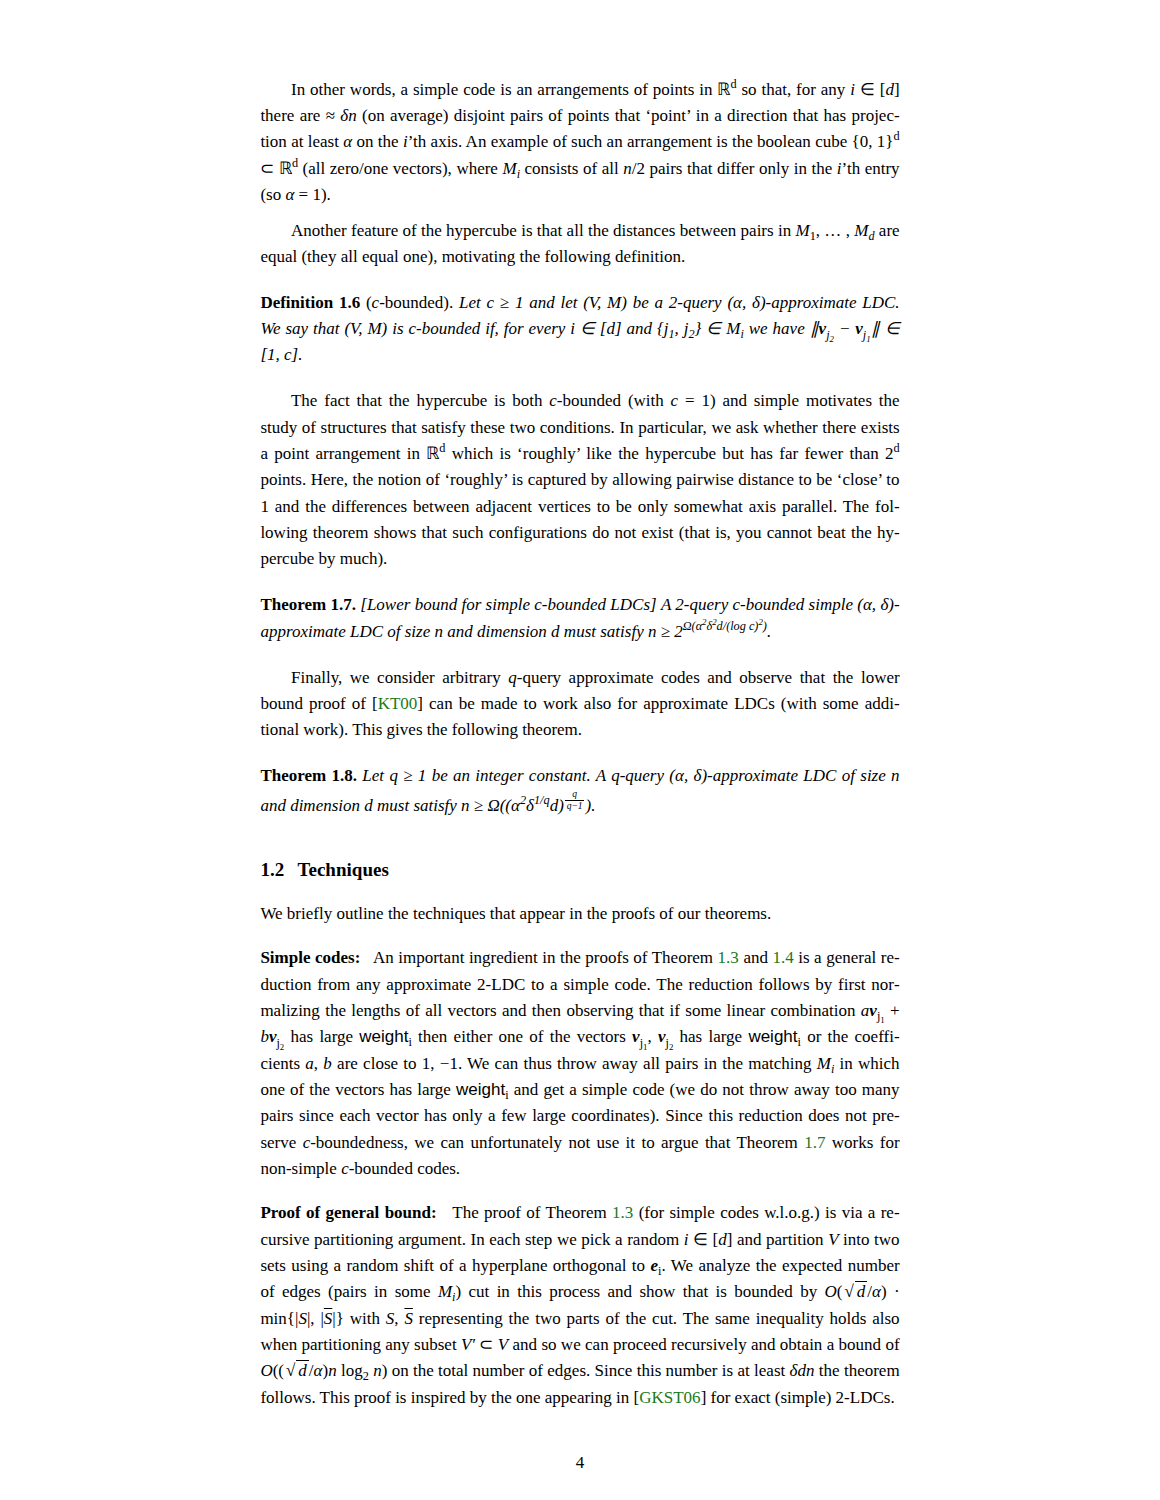In other words, a simple code is an arrangements of points in ℝd so that, for any i ∈ [d] there are ≈ δn (on average) disjoint pairs of points that ‘point’ in a direction that has projection at least α on the i’th axis. An example of such an arrangement is the boolean cube {0, 1}d ⊂ ℝd (all zero/one vectors), where Mi consists of all n/2 pairs that differ only in the i’th entry (so α = 1).
Another feature of the hypercube is that all the distances between pairs in M1, … , Md are equal (they all equal one), motivating the following definition.
Definition 1.6 (c-bounded). Let c ≥ 1 and let (V, M) be a 2-query (α, δ)-approximate LDC. We say that (V, M) is c-bounded if, for every i ∈ [d] and {j1, j2} ∈ Mi we have ∥vj2 − vj1∥ ∈ [1, c].
The fact that the hypercube is both c-bounded (with c = 1) and simple motivates the study of structures that satisfy these two conditions. In particular, we ask whether there exists a point arrangement in ℝd which is ‘roughly’ like the hypercube but has far fewer than 2d points. Here, the notion of ‘roughly’ is captured by allowing pairwise distance to be ‘close’ to 1 and the differences between adjacent vertices to be only somewhat axis parallel. The following theorem shows that such configurations do not exist (that is, you cannot beat the hypercube by much).
Theorem 1.7. [Lower bound for simple c-bounded LDCs] A 2-query c-bounded simple (α, δ)-approximate LDC of size n and dimension d must satisfy n ≥ 2Ω(α2δ2d/(log c)2).
Finally, we consider arbitrary q-query approximate codes and observe that the lower bound proof of [KT00] can be made to work also for approximate LDCs (with some additional work). This gives the following theorem.
Theorem 1.8. Let q ≥ 1 be an integer constant. A q-query (α, δ)-approximate LDC of size n and dimension d must satisfy n ≥ Ω((α2δ1/qd)qq−1).
1.2 Techniques
We briefly outline the techniques that appear in the proofs of our theorems.
Simple codes: An important ingredient in the proofs of Theorem 1.3 and 1.4 is a general reduction from any approximate 2-LDC to a simple code. The reduction follows by first normalizing the lengths of all vectors and then observing that if some linear combination avj1 + bvj2 has large weighti then either one of the vectors vj1, vj2 has large weighti or the coefficients a, b are close to 1, −1. We can thus throw away all pairs in the matching Mi in which one of the vectors has large weighti and get a simple code (we do not throw away too many pairs since each vector has only a few large coordinates). Since this reduction does not preserve c-boundedness, we can unfortunately not use it to argue that Theorem 1.7 works for non-simple c-bounded codes.
Proof of general bound: The proof of Theorem 1.3 (for simple codes w.l.o.g.) is via a recursive partitioning argument. In each step we pick a random i ∈ [d] and partition V into two sets using a random shift of a hyperplane orthogonal to ei. We analyze the expected number of edges (pairs in some Mi) cut in this process and show that is bounded by O(d/α) · min{|S|, |S|} with S, S representing the two parts of the cut. The same inequality holds also when partitioning any subset V′ ⊂ V and so we can proceed recursively and obtain a bound of O((d/α)n log2 n) on the total number of edges. Since this number is at least δdn the theorem follows. This proof is inspired by the one appearing in [GKST06] for exact (simple) 2-LDCs.
4